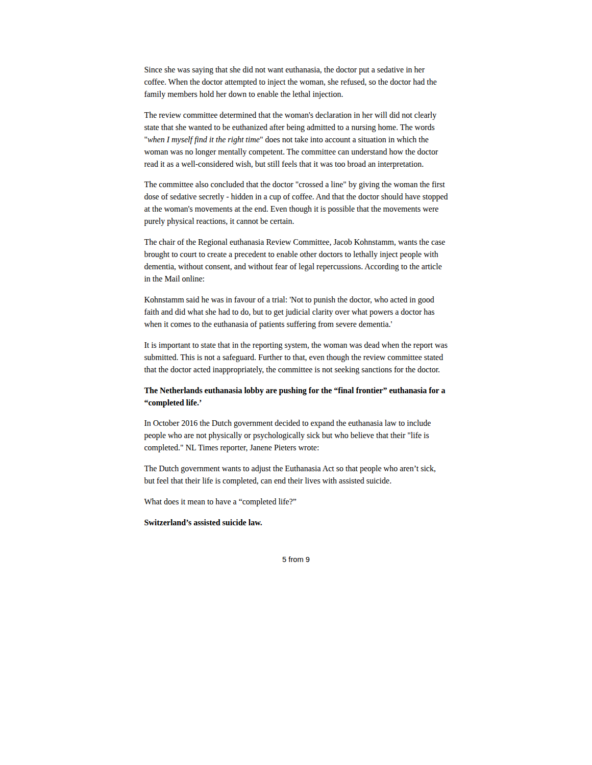Since she was saying that she did not want euthanasia, the doctor put a sedative in her coffee. When the doctor attempted to inject the woman, she refused, so the doctor had the family members hold her down to enable the lethal injection.
The review committee determined that the woman's declaration in her will did not clearly state that she wanted to be euthanized after being admitted to a nursing home. The words "when I myself find it the right time" does not take into account a situation in which the woman was no longer mentally competent. The committee can understand how the doctor read it as a well-considered wish, but still feels that it was too broad an interpretation.
The committee also concluded that the doctor "crossed a line" by giving the woman the first dose of sedative secretly - hidden in a cup of coffee. And that the doctor should have stopped at the woman's movements at the end. Even though it is possible that the movements were purely physical reactions, it cannot be certain.
The chair of the Regional euthanasia Review Committee, Jacob Kohnstamm, wants the case brought to court to create a precedent to enable other doctors to lethally inject people with dementia, without consent, and without fear of legal repercussions. According to the article in the Mail online:
Kohnstamm said he was in favour of a trial: 'Not to punish the doctor, who acted in good faith and did what she had to do, but to get judicial clarity over what powers a doctor has when it comes to the euthanasia of patients suffering from severe dementia.'
It is important to state that in the reporting system, the woman was dead when the report was submitted. This is not a safeguard. Further to that, even though the review committee stated that the doctor acted inappropriately, the committee is not seeking sanctions for the doctor.
The Netherlands euthanasia lobby are pushing for the “final frontier” euthanasia for a “completed life.’
In October 2016 the Dutch government decided to expand the euthanasia law to include people who are not physically or psychologically sick but who believe that their "life is completed." NL Times reporter, Janene Pieters wrote:
The Dutch government wants to adjust the Euthanasia Act so that people who aren’t sick, but feel that their life is completed, can end their lives with assisted suicide.
What does it mean to have a “completed life?”
Switzerland’s assisted suicide law.
5 from 9